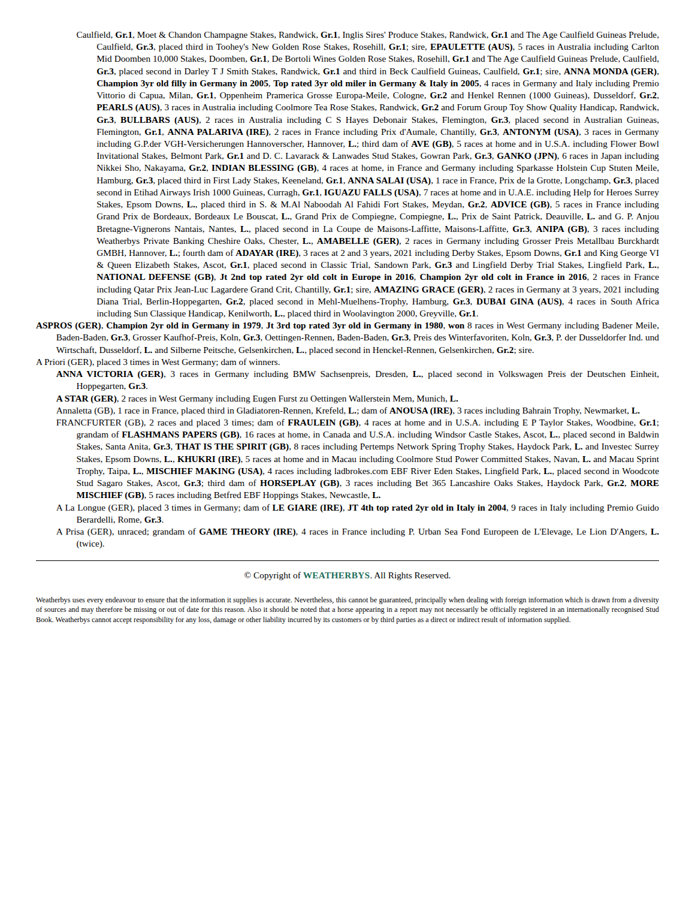Caulfield, Gr.1, Moet & Chandon Champagne Stakes, Randwick, Gr.1, Inglis Sires' Produce Stakes, Randwick, Gr.1 and The Age Caulfield Guineas Prelude, Caulfield, Gr.3, placed third in Toohey's New Golden Rose Stakes, Rosehill, Gr.1; sire, EPAULETTE (AUS), 5 races in Australia including Carlton Mid Doomben 10,000 Stakes, Doomben, Gr.1, De Bortoli Wines Golden Rose Stakes, Rosehill, Gr.1 and The Age Caulfield Guineas Prelude, Caulfield, Gr.3, placed second in Darley T J Smith Stakes, Randwick, Gr.1 and third in Beck Caulfield Guineas, Caulfield, Gr.1; sire, ANNA MONDA (GER), Champion 3yr old filly in Germany in 2005, Top rated 3yr old miler in Germany & Italy in 2005, 4 races in Germany and Italy including Premio Vittorio di Capua, Milan, Gr.1, Oppenheim Pramerica Grosse Europa-Meile, Cologne, Gr.2 and Henkel Rennen (1000 Guineas), Dusseldorf, Gr.2, PEARLS (AUS), 3 races in Australia including Coolmore Tea Rose Stakes, Randwick, Gr.2 and Forum Group Toy Show Quality Handicap, Randwick, Gr.3, BULLBARS (AUS), 2 races in Australia including C S Hayes Debonair Stakes, Flemington, Gr.3, placed second in Australian Guineas, Flemington, Gr.1, ANNA PALARIVA (IRE), 2 races in France including Prix d'Aumale, Chantilly, Gr.3, ANTONYM (USA), 3 races in Germany including G.P.der VGH-Versicherungen Hannoverscher, Hannover, L.; third dam of AVE (GB), 5 races at home and in U.S.A. including Flower Bowl Invitational Stakes, Belmont Park, Gr.1 and D. C. Lavarack & Lanwades Stud Stakes, Gowran Park, Gr.3, GANKO (JPN), 6 races in Japan including Nikkei Sho, Nakayama, Gr.2, INDIAN BLESSING (GB), 4 races at home, in France and Germany including Sparkasse Holstein Cup Stuten Meile, Hamburg, Gr.3, placed third in First Lady Stakes, Keeneland, Gr.1, ANNA SALAI (USA), 1 race in France, Prix de la Grotte, Longchamp, Gr.3, placed second in Etihad Airways Irish 1000 Guineas, Curragh, Gr.1, IGUAZU FALLS (USA), 7 races at home and in U.A.E. including Help for Heroes Surrey Stakes, Epsom Downs, L., placed third in S. & M.Al Naboodah Al Fahidi Fort Stakes, Meydan, Gr.2, ADVICE (GB), 5 races in France including Grand Prix de Bordeaux, Bordeaux Le Bouscat, L., Grand Prix de Compiegne, Compiegne, L., Prix de Saint Patrick, Deauville, L. and G. P. Anjou Bretagne-Vignerons Nantais, Nantes, L., placed second in La Coupe de Maisons-Laffitte, Maisons-Laffitte, Gr.3, ANIPA (GB), 3 races including Weatherbys Private Banking Cheshire Oaks, Chester, L., AMABELLE (GER), 2 races in Germany including Grosser Preis Metallbau Burckhardt GMBH, Hannover, L.; fourth dam of ADAYAR (IRE), 3 races at 2 and 3 years, 2021 including Derby Stakes, Epsom Downs, Gr.1 and King George VI & Queen Elizabeth Stakes, Ascot, Gr.1, placed second in Classic Trial, Sandown Park, Gr.3 and Lingfield Derby Trial Stakes, Lingfield Park, L., NATIONAL DEFENSE (GB), Jt 2nd top rated 2yr old colt in Europe in 2016, Champion 2yr old colt in France in 2016, 2 races in France including Qatar Prix Jean-Luc Lagardere Grand Crit, Chantilly, Gr.1; sire, AMAZING GRACE (GER), 2 races in Germany at 3 years, 2021 including Diana Trial, Berlin-Hoppegarten, Gr.2, placed second in Mehl-Muelhens-Trophy, Hamburg, Gr.3, DUBAI GINA (AUS), 4 races in South Africa including Sun Classique Handicap, Kenilworth, L., placed third in Woolavington 2000, Greyville, Gr.1.
ASPROS (GER), Champion 2yr old in Germany in 1979, Jt 3rd top rated 3yr old in Germany in 1980, won 8 races in West Germany including Badener Meile, Baden-Baden, Gr.3, Grosser Kaufhof-Preis, Koln, Gr.3, Oettingen-Rennen, Baden-Baden, Gr.3, Preis des Winterfavoriten, Koln, Gr.3, P. der Dusseldorfer Ind. und Wirtschaft, Dusseldorf, L. and Silberne Peitsche, Gelsenkirchen, L., placed second in Henckel-Rennen, Gelsenkirchen, Gr.2; sire.
A Priori (GER), placed 3 times in West Germany; dam of winners.
ANNA VICTORIA (GER), 3 races in Germany including BMW Sachsenpreis, Dresden, L., placed second in Volkswagen Preis der Deutschen Einheit, Hoppegarten, Gr.3.
A STAR (GER), 2 races in West Germany including Eugen Furst zu Oettingen Wallerstein Mem, Munich, L.
Annaletta (GB), 1 race in France, placed third in Gladiatoren-Rennen, Krefeld, L.; dam of ANOUSA (IRE), 3 races including Bahrain Trophy, Newmarket, L.
FRANCFURTER (GB), 2 races and placed 3 times; dam of FRAULEIN (GB), 4 races at home and in U.S.A. including E P Taylor Stakes, Woodbine, Gr.1; grandam of FLASHMANS PAPERS (GB), 16 races at home, in Canada and U.S.A. including Windsor Castle Stakes, Ascot, L., placed second in Baldwin Stakes, Santa Anita, Gr.3, THAT IS THE SPIRIT (GB), 8 races including Pertemps Network Spring Trophy Stakes, Haydock Park, L. and Investec Surrey Stakes, Epsom Downs, L., KHUKRI (IRE), 5 races at home and in Macau including Coolmore Stud Power Committed Stakes, Navan, L. and Macau Sprint Trophy, Taipa, L., MISCHIEF MAKING (USA), 4 races including ladbrokes.com EBF River Eden Stakes, Lingfield Park, L., placed second in Woodcote Stud Sagaro Stakes, Ascot, Gr.3; third dam of HORSEPLAY (GB), 3 races including Bet 365 Lancashire Oaks Stakes, Haydock Park, Gr.2, MORE MISCHIEF (GB), 5 races including Betfred EBF Hoppings Stakes, Newcastle, L.
A La Longue (GER), placed 3 times in Germany; dam of LE GIARE (IRE), JT 4th top rated 2yr old in Italy in 2004, 9 races in Italy including Premio Guido Berardelli, Rome, Gr.3.
A Prisa (GER), unraced; grandam of GAME THEORY (IRE), 4 races in France including P. Urban Sea Fond Europeen de L'Elevage, Le Lion D'Angers, L. (twice).
© Copyright of WEATHERBYS. All Rights Reserved.
Weatherbys uses every endeavour to ensure that the information it supplies is accurate. Nevertheless, this cannot be guaranteed, principally when dealing with foreign information which is drawn from a diversity of sources and may therefore be missing or out of date for this reason. Also it should be noted that a horse appearing in a report may not necessarily be officially registered in an internationally recognised Stud Book. Weatherbys cannot accept responsibility for any loss, damage or other liability incurred by its customers or by third parties as a direct or indirect result of information supplied.